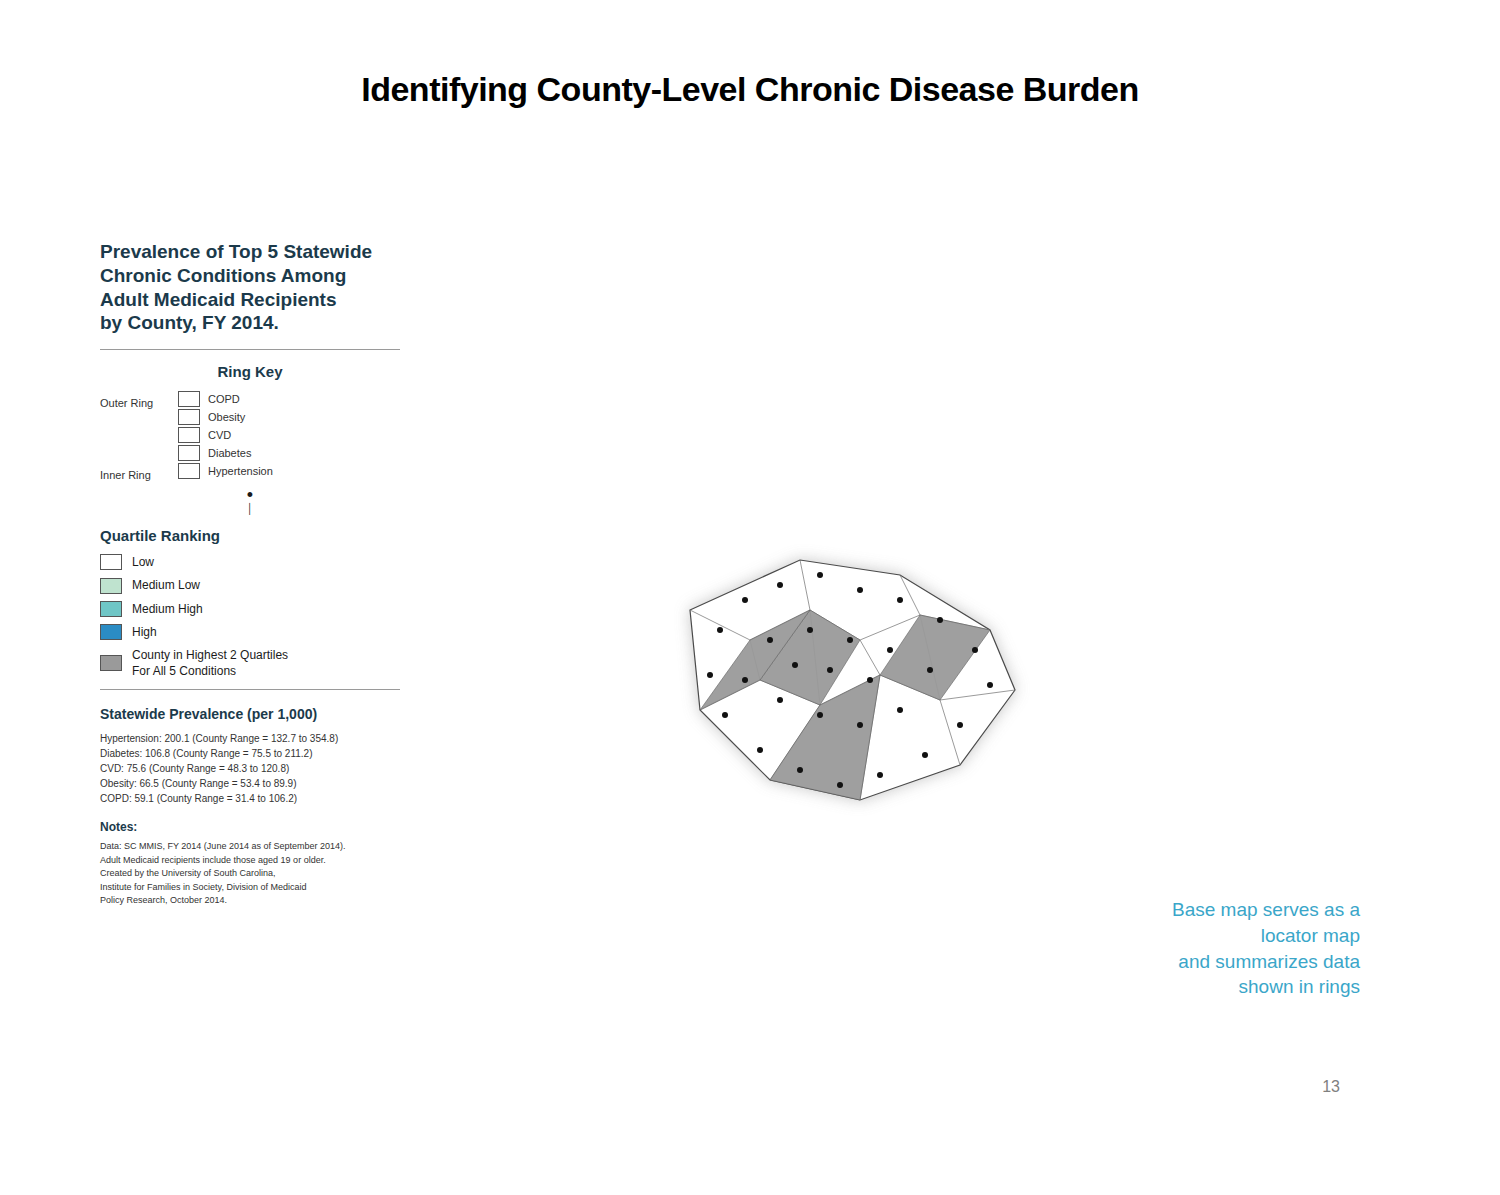Identifying County-Level Chronic Disease Burden
Prevalence of Top 5 Statewide
Chronic Conditions Among
Adult Medicaid Recipients
by County, FY 2014.
Ring Key
Outer Ring
Inner Ring
COPD
Obesity
CVD
Diabetes
Hypertension
•
│
Quartile Ranking
Low
Medium Low
Medium High
High
County in Highest 2 Quartiles
For All 5 Conditions
Statewide Prevalence (per 1,000)
Hypertension: 200.1 (County Range = 132.7 to 354.8)
Diabetes: 106.8 (County Range = 75.5 to 211.2)
CVD: 75.6 (County Range = 48.3 to 120.8)
Obesity: 66.5 (County Range = 53.4 to 89.9)
COPD: 59.1 (County Range = 31.4 to 106.2)
Notes:
Data: SC MMIS, FY 2014 (June 2014 as of September 2014).
Adult Medicaid recipients include those aged 19 or older.
Created by the University of South Carolina,
Institute for Families in Society, Division of Medicaid
Policy Research, October 2014.
Base map serves as a
locator map
and summarizes data
shown in rings
13